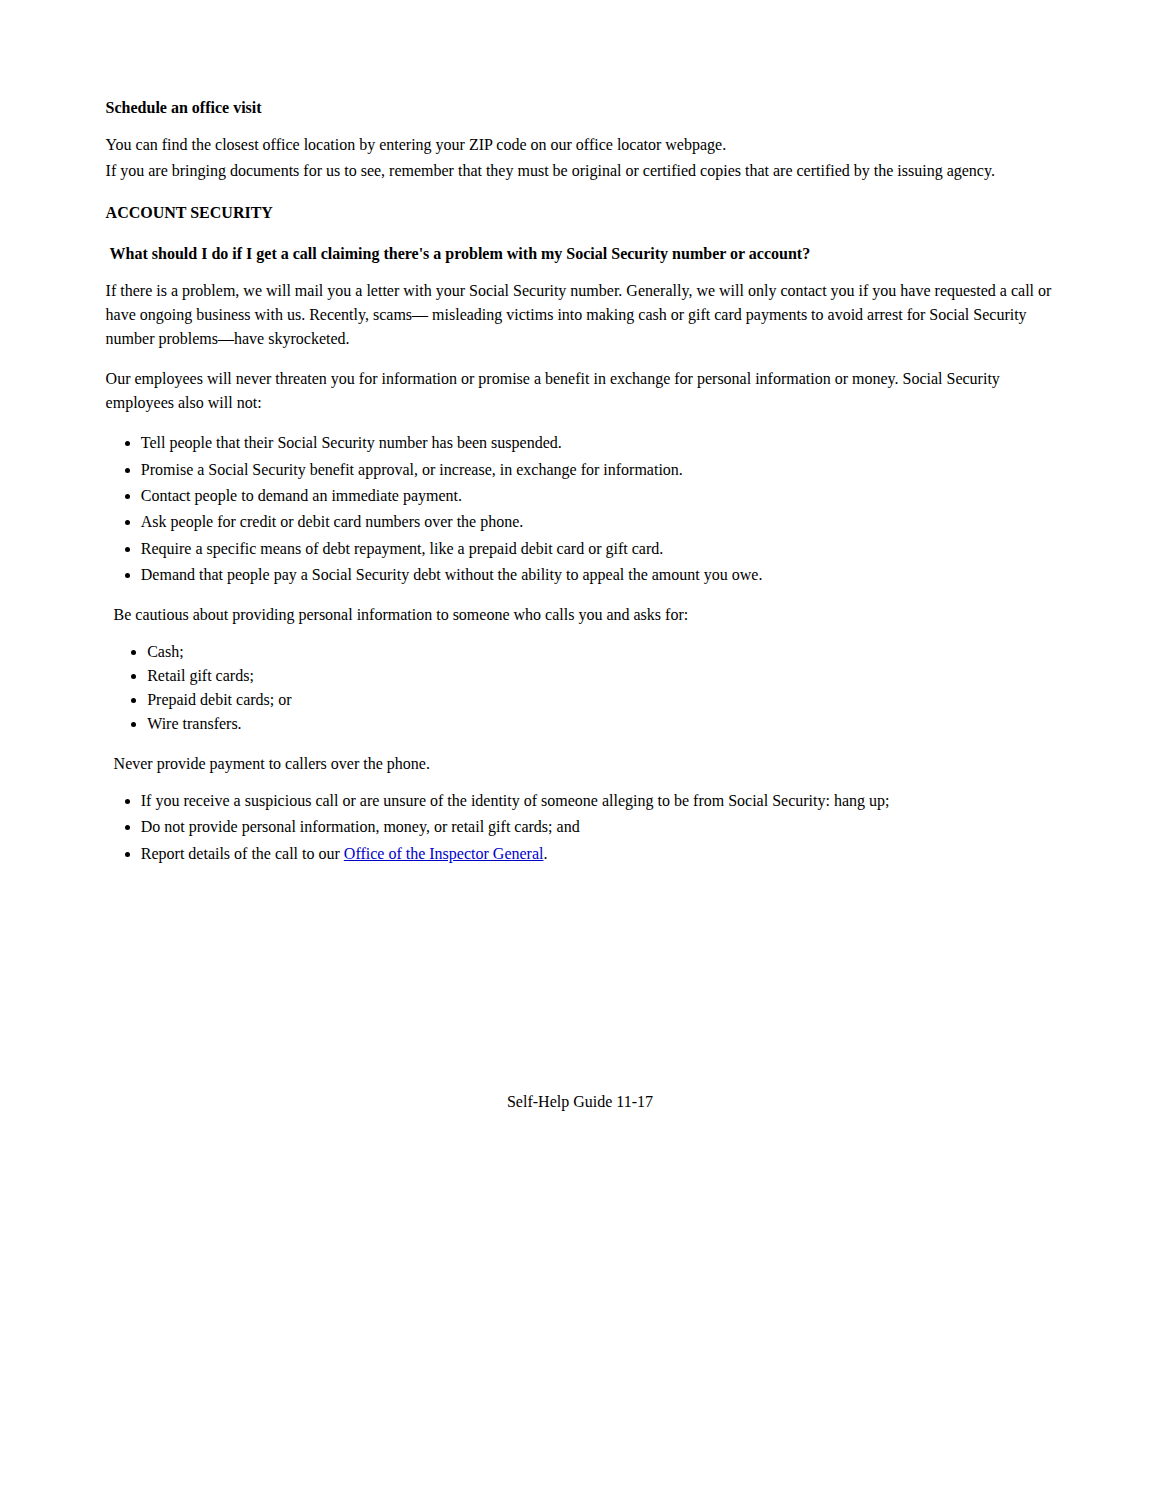Schedule an office visit
You can find the closest office location by entering your ZIP code on our office locator webpage.
If you are bringing documents for us to see, remember that they must be original or certified copies that are certified by the issuing agency.
ACCOUNT SECURITY
What should I do if I get a call claiming there's a problem with my Social Security number or account?
If there is a problem, we will mail you a letter with your Social Security number. Generally, we will only contact you if you have requested a call or have ongoing business with us. Recently, scams— misleading victims into making cash or gift card payments to avoid arrest for Social Security number problems—have skyrocketed.
Our employees will never threaten you for information or promise a benefit in exchange for personal information or money. Social Security employees also will not:
Tell people that their Social Security number has been suspended.
Promise a Social Security benefit approval, or increase, in exchange for information.
Contact people to demand an immediate payment.
Ask people for credit or debit card numbers over the phone.
Require a specific means of debt repayment, like a prepaid debit card or gift card.
Demand that people pay a Social Security debt without the ability to appeal the amount you owe.
Be cautious about providing personal information to someone who calls you and asks for:
Cash;
Retail gift cards;
Prepaid debit cards; or
Wire transfers.
Never provide payment to callers over the phone.
If you receive a suspicious call or are unsure of the identity of someone alleging to be from Social Security: hang up;
Do not provide personal information, money, or retail gift cards; and
Report details of the call to our Office of the Inspector General.
Self-Help Guide 11-17